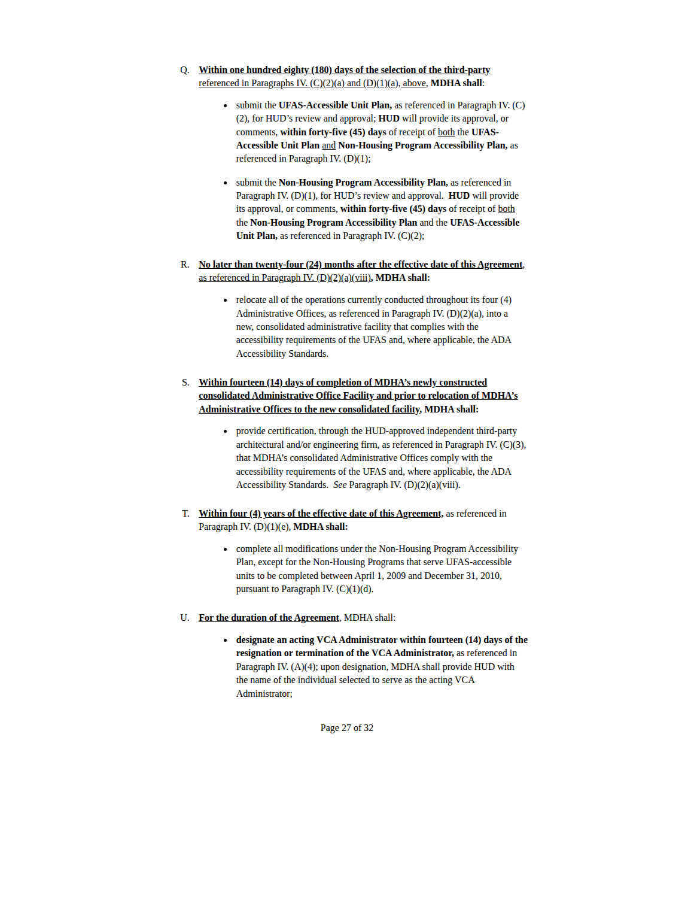Within one hundred eighty (180) days of the selection of the third-party referenced in Paragraphs IV. (C)(2)(a) and (D)(1)(a), above, MDHA shall:
submit the UFAS-Accessible Unit Plan, as referenced in Paragraph IV. (C)(2), for HUD’s review and approval; HUD will provide its approval, or comments, within forty-five (45) days of receipt of both the UFAS-Accessible Unit Plan and Non-Housing Program Accessibility Plan, as referenced in Paragraph IV. (D)(1);
submit the Non-Housing Program Accessibility Plan, as referenced in Paragraph IV. (D)(1), for HUD’s review and approval. HUD will provide its approval, or comments, within forty-five (45) days of receipt of both the Non-Housing Program Accessibility Plan and the UFAS-Accessible Unit Plan, as referenced in Paragraph IV. (C)(2);
No later than twenty-four (24) months after the effective date of this Agreement, as referenced in Paragraph IV. (D)(2)(a)(viii), MDHA shall:
relocate all of the operations currently conducted throughout its four (4) Administrative Offices, as referenced in Paragraph IV. (D)(2)(a), into a new, consolidated administrative facility that complies with the accessibility requirements of the UFAS and, where applicable, the ADA Accessibility Standards.
Within fourteen (14) days of completion of MDHA’s newly constructed consolidated Administrative Office Facility and prior to relocation of MDHA’s Administrative Offices to the new consolidated facility, MDHA shall:
provide certification, through the HUD-approved independent third-party architectural and/or engineering firm, as referenced in Paragraph IV. (C)(3), that MDHA’s consolidated Administrative Offices comply with the accessibility requirements of the UFAS and, where applicable, the ADA Accessibility Standards. See Paragraph IV. (D)(2)(a)(viii).
Within four (4) years of the effective date of this Agreement, as referenced in Paragraph IV. (D)(1)(e), MDHA shall:
complete all modifications under the Non-Housing Program Accessibility Plan, except for the Non-Housing Programs that serve UFAS-accessible units to be completed between April 1, 2009 and December 31, 2010, pursuant to Paragraph IV. (C)(1)(d).
For the duration of the Agreement, MDHA shall:
designate an acting VCA Administrator within fourteen (14) days of the resignation or termination of the VCA Administrator, as referenced in Paragraph IV. (A)(4); upon designation, MDHA shall provide HUD with the name of the individual selected to serve as the acting VCA Administrator;
Page 27 of 32